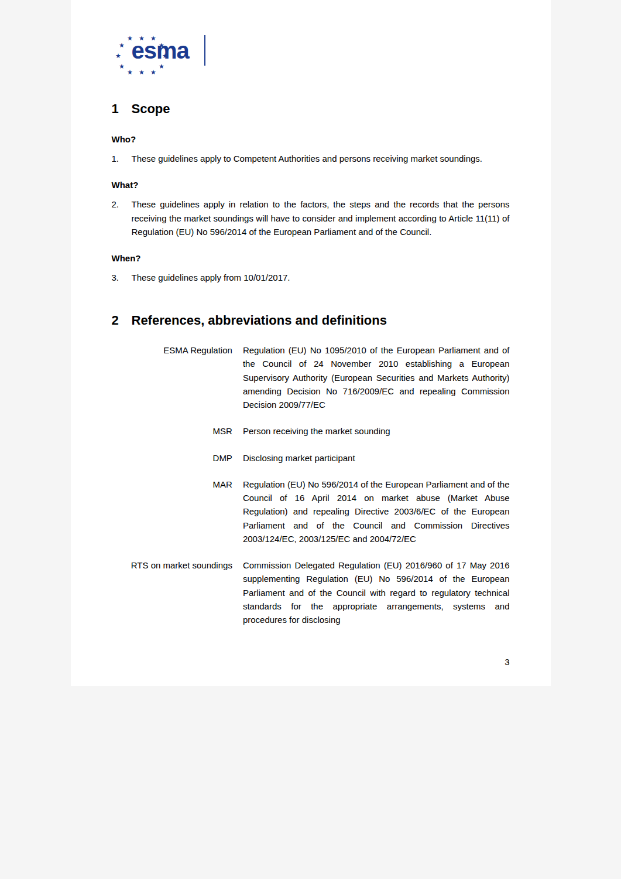★★★ ★★ ★★ ★★ ★★★ esma
1 Scope
Who?
1. These guidelines apply to Competent Authorities and persons receiving market soundings.
What?
2. These guidelines apply in relation to the factors, the steps and the records that the persons receiving the market soundings will have to consider and implement according to Article 11(11) of Regulation (EU) No 596/2014 of the European Parliament and of the Council.
When?
3. These guidelines apply from 10/01/2017.
2 References, abbreviations and definitions
| ESMA Regulation | Regulation (EU) No 1095/2010 of the European Parliament and of the Council of 24 November 2010 establishing a European Supervisory Authority (European Securities and Markets Authority) amending Decision No 716/2009/EC and repealing Commission Decision 2009/77/EC |
| MSR | Person receiving the market sounding |
| DMP | Disclosing market participant |
| MAR | Regulation (EU) No 596/2014 of the European Parliament and of the Council of 16 April 2014 on market abuse (Market Abuse Regulation) and repealing Directive 2003/6/EC of the European Parliament and of the Council and Commission Directives 2003/124/EC, 2003/125/EC and 2004/72/EC |
| RTS on market soundings | Commission Delegated Regulation (EU) 2016/960 of 17 May 2016 supplementing Regulation (EU) No 596/2014 of the European Parliament and of the Council with regard to regulatory technical standards for the appropriate arrangements, systems and procedures for disclosing |
3